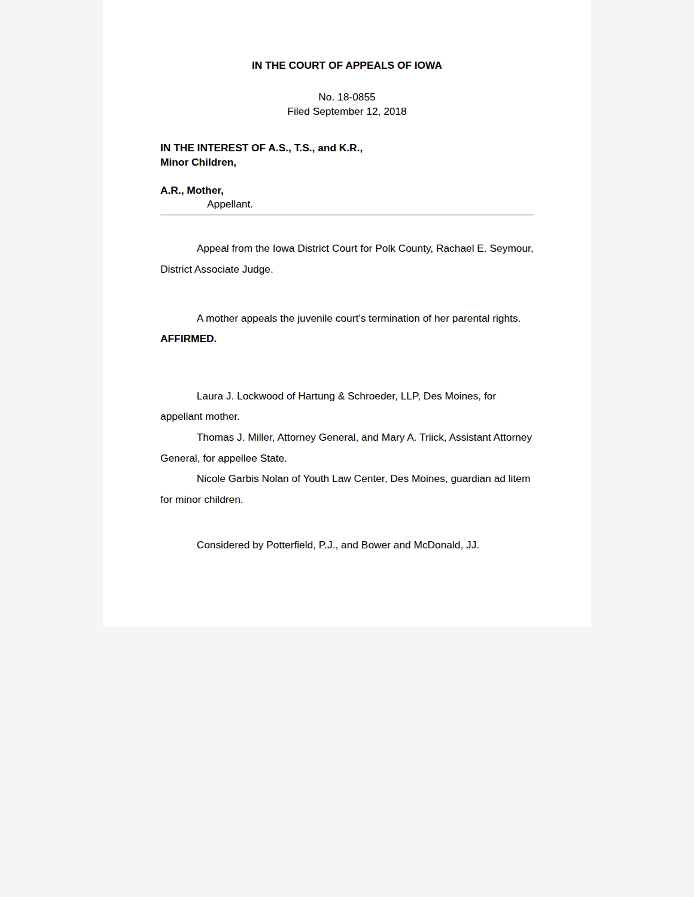IN THE COURT OF APPEALS OF IOWA
No. 18-0855
Filed September 12, 2018
IN THE INTEREST OF A.S., T.S., and K.R.,
Minor Children,
A.R., Mother,
Appellant.
Appeal from the Iowa District Court for Polk County, Rachael E. Seymour, District Associate Judge.
A mother appeals the juvenile court's termination of her parental rights. AFFIRMED.
Laura J. Lockwood of Hartung & Schroeder, LLP, Des Moines, for appellant mother.
Thomas J. Miller, Attorney General, and Mary A. Triick, Assistant Attorney General, for appellee State.
Nicole Garbis Nolan of Youth Law Center, Des Moines, guardian ad litem for minor children.
Considered by Potterfield, P.J., and Bower and McDonald, JJ.